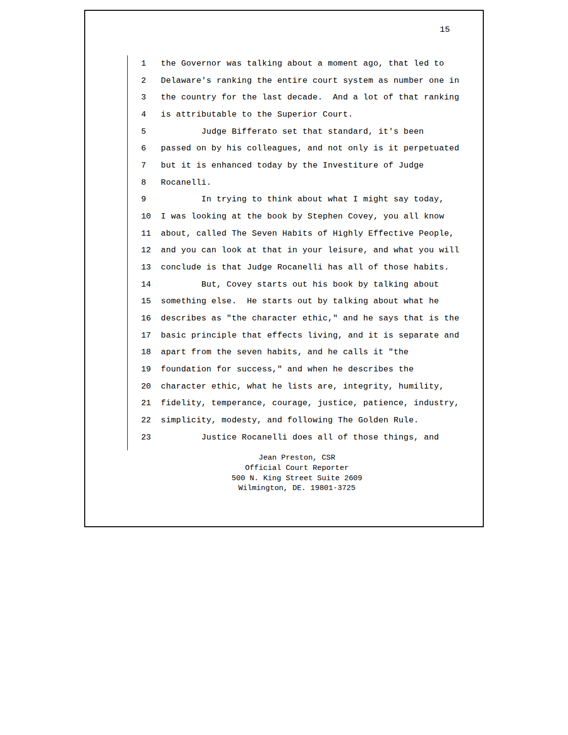15
| 1 | the Governor was talking about a moment ago, that led to |
| 2 | Delaware's ranking the entire court system as number one in |
| 3 | the country for the last decade. And a lot of that ranking |
| 4 | is attributable to the Superior Court. |
| 5 | Judge Bifferato set that standard, it's been |
| 6 | passed on by his colleagues, and not only is it perpetuated |
| 7 | but it is enhanced today by the Investiture of Judge |
| 8 | Rocanelli. |
| 9 | In trying to think about what I might say today, |
| 10 | I was looking at the book by Stephen Covey, you all know |
| 11 | about, called The Seven Habits of Highly Effective People, |
| 12 | and you can look at that in your leisure, and what you will |
| 13 | conclude is that Judge Rocanelli has all of those habits. |
| 14 | But, Covey starts out his book by talking about |
| 15 | something else. He starts out by talking about what he |
| 16 | describes as "the character ethic," and he says that is the |
| 17 | basic principle that effects living, and it is separate and |
| 18 | apart from the seven habits, and he calls it "the |
| 19 | foundation for success," and when he describes the |
| 20 | character ethic, what he lists are, integrity, humility, |
| 21 | fidelity, temperance, courage, justice, patience, industry, |
| 22 | simplicity, modesty, and following The Golden Rule. |
| 23 | Justice Rocanelli does all of those things, and |
Jean Preston, CSR
Official Court Reporter
500 N. King Street Suite 2609
Wilmington, DE. 19801-3725